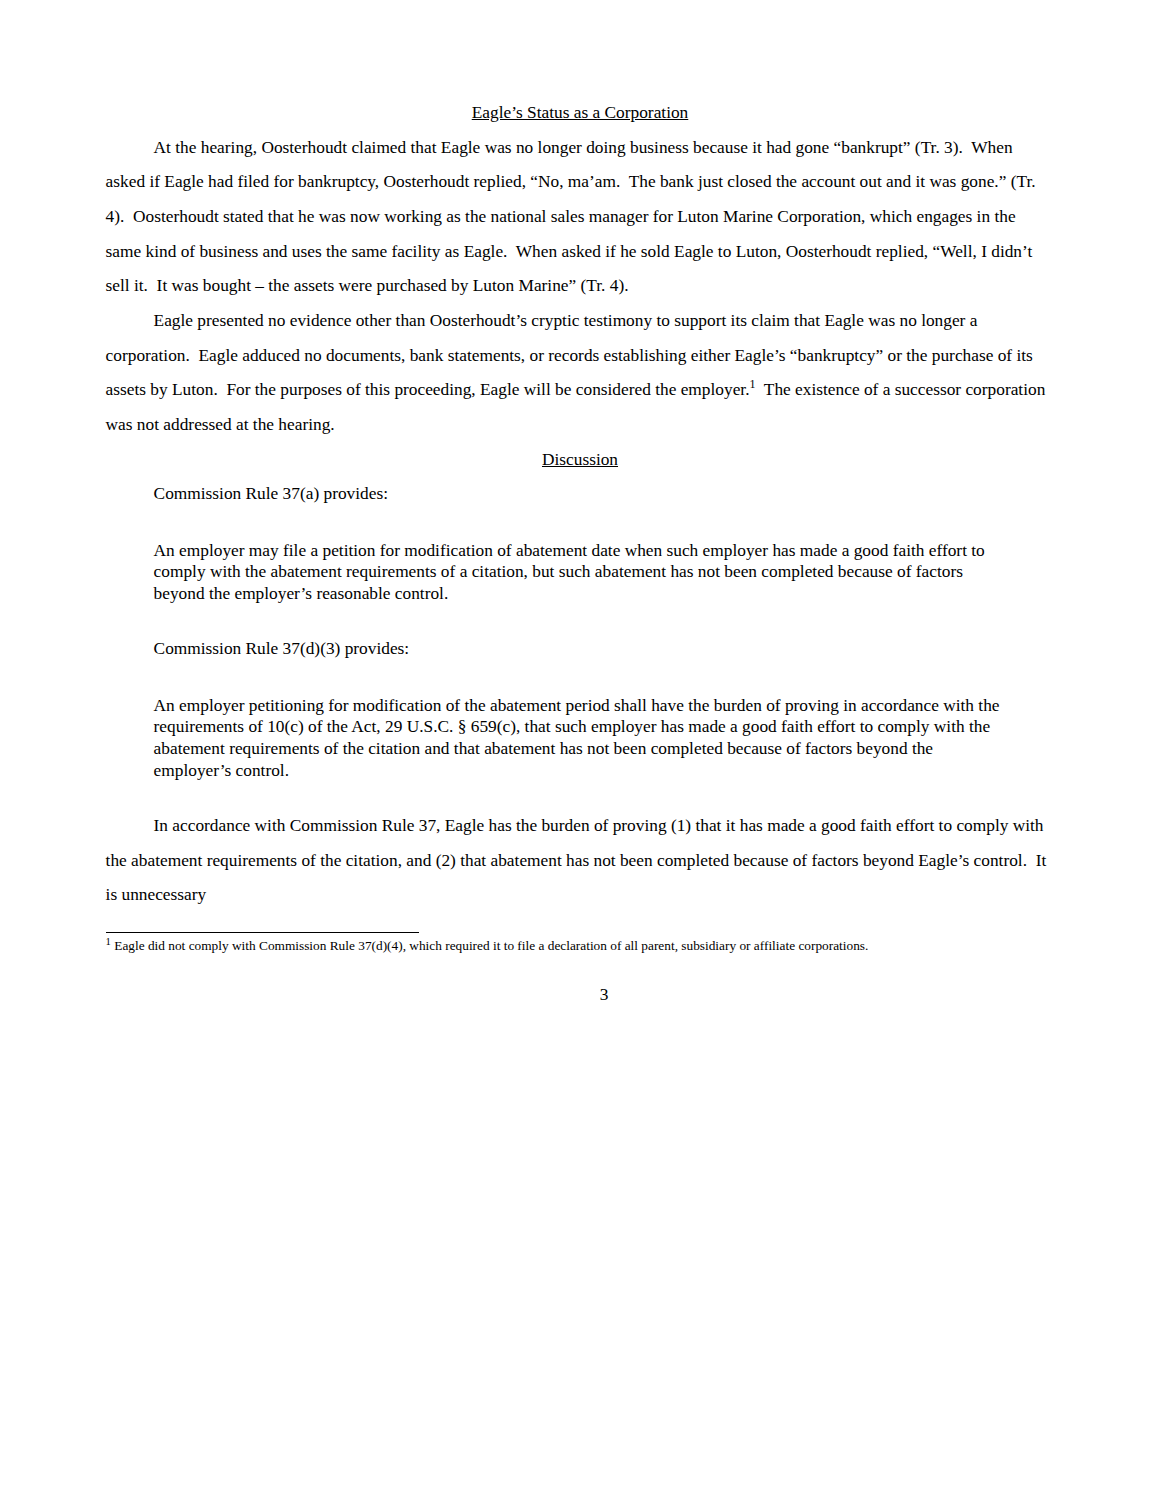Eagle’s Status as a Corporation
At the hearing, Oosterhoudt claimed that Eagle was no longer doing business because it had gone “bankrupt” (Tr. 3). When asked if Eagle had filed for bankruptcy, Oosterhoudt replied, “No, ma’am. The bank just closed the account out and it was gone.” (Tr. 4). Oosterhoudt stated that he was now working as the national sales manager for Luton Marine Corporation, which engages in the same kind of business and uses the same facility as Eagle. When asked if he sold Eagle to Luton, Oosterhoudt replied, “Well, I didn’t sell it. It was bought – the assets were purchased by Luton Marine” (Tr. 4).
Eagle presented no evidence other than Oosterhoudt’s cryptic testimony to support its claim that Eagle was no longer a corporation. Eagle adduced no documents, bank statements, or records establishing either Eagle’s “bankruptcy” or the purchase of its assets by Luton. For the purposes of this proceeding, Eagle will be considered the employer.1 The existence of a successor corporation was not addressed at the hearing.
Discussion
Commission Rule 37(a) provides:
An employer may file a petition for modification of abatement date when such employer has made a good faith effort to comply with the abatement requirements of a citation, but such abatement has not been completed because of factors beyond the employer’s reasonable control.
Commission Rule 37(d)(3) provides:
An employer petitioning for modification of the abatement period shall have the burden of proving in accordance with the requirements of 10(c) of the Act, 29 U.S.C. § 659(c), that such employer has made a good faith effort to comply with the abatement requirements of the citation and that abatement has not been completed because of factors beyond the employer’s control.
In accordance with Commission Rule 37, Eagle has the burden of proving (1) that it has made a good faith effort to comply with the abatement requirements of the citation, and (2) that abatement has not been completed because of factors beyond Eagle’s control. It is unnecessary
1 Eagle did not comply with Commission Rule 37(d)(4), which required it to file a declaration of all parent, subsidiary or affiliate corporations.
3